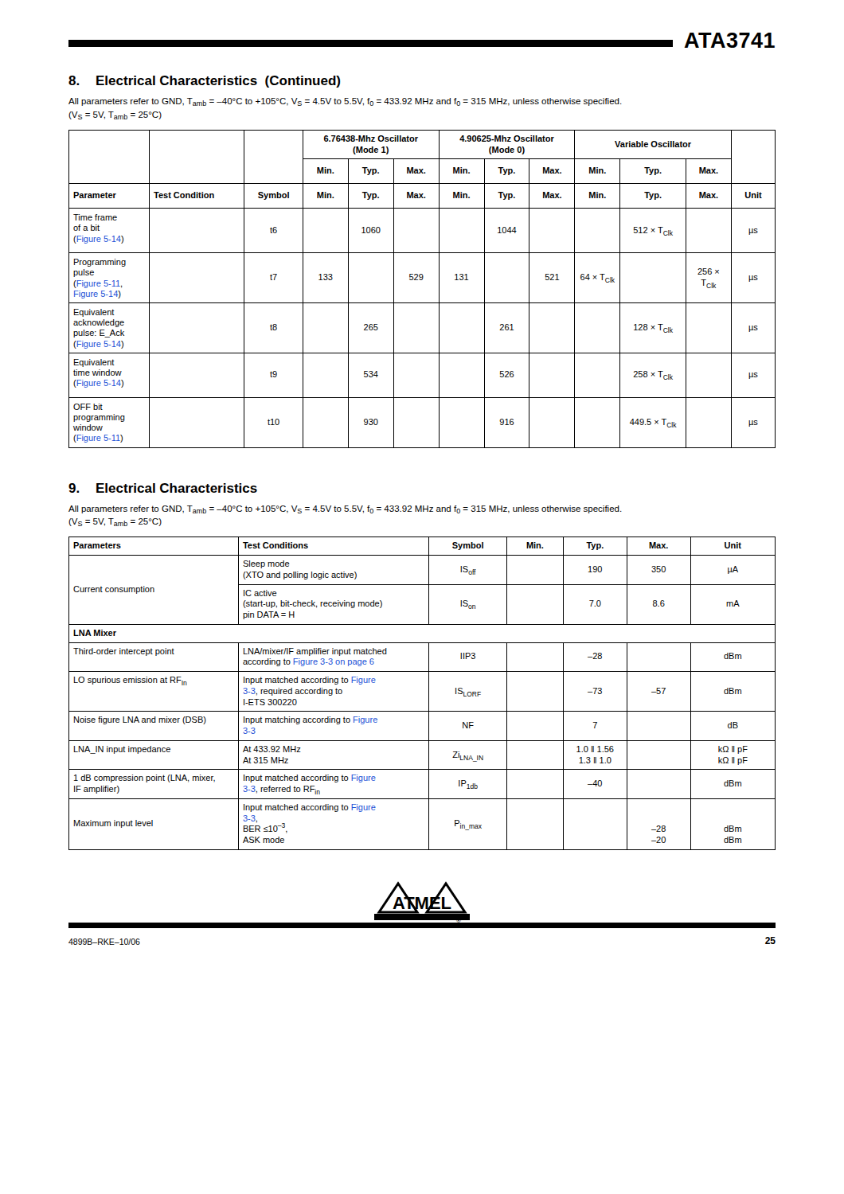ATA3741
8. Electrical Characteristics (Continued)
All parameters refer to GND, Tamb = –40°C to +105°C, VS = 4.5V to 5.5V, f0 = 433.92 MHz and f0 = 315 MHz, unless otherwise specified.
(VS = 5V, Tamb = 25°C)
| | | | 6.76438-Mhz Oscillator (Mode 1) | 4.90625-Mhz Oscillator (Mode 0) | Variable Oscillator | |
| --- | --- | --- | --- | --- | --- | --- |
| Min. | Typ. | Max. | Min. | Typ. | Max. | Min. | Typ. | Max. |
| Parameter | Test Condition | Symbol | Min. | Typ. | Max. | Min. | Typ. | Max. | Min. | Typ. | Max. | Unit |
| Time frame of a bit ( Figure 5-14 ) | | t6 | | 1060 | | | 1044 | | | 512 × T Clk | | µs |
| Programming pulse ( Figure 5-11 , Figure 5-14 ) | | t7 | 133 | | 529 | 131 | | 521 | 64 × T Clk | | 256 × T Clk | µs |
| Equivalent acknowledge pulse: E_Ack ( Figure 5-14 ) | | t8 | | 265 | | | 261 | | | 128 × T Clk | | µs |
| Equivalent time window ( Figure 5-14 ) | | t9 | | 534 | | | 526 | | | 258 × T Clk | | µs |
| OFF bit programming window ( Figure 5-11 ) | | t10 | | 930 | | | 916 | | | 449.5 × T Clk | | µs |
9. Electrical Characteristics
All parameters refer to GND, Tamb = –40°C to +105°C, VS = 4.5V to 5.5V, f0 = 433.92 MHz and f0 = 315 MHz, unless otherwise specified.
(VS = 5V, Tamb = 25°C)
| Parameters | Test Conditions | Symbol | Min. | Typ. | Max. | Unit |
| --- | --- | --- | --- | --- | --- | --- |
| Current consumption | Sleep mode (XTO and polling logic active) | IS off | | 190 | 350 | µA |
| IC active (start-up, bit-check, receiving mode) pin DATA = H | IS on | | 7.0 | 8.6 | mA |
| LNA Mixer |
| Third-order intercept point | LNA/mixer/IF amplifier input matched according to Figure 3-3 on page 6 | IIP3 | | –28 | | dBm |
| LO spurious emission at RF In | Input matched according to Figure 3-3 , required according to I-ETS 300220 | IS LORF | | –73 | –57 | dBm |
| Noise figure LNA and mixer (DSB) | Input matching according to Figure 3-3 | NF | | 7 | | dB |
| LNA_IN input impedance | At 433.92 MHz At 315 MHz | Zi LNA_IN | | 1.0 ‖ 1.56 1.3 ‖ 1.0 | | kΩ ‖ pF kΩ ‖ pF |
| 1 dB compression point (LNA, mixer, IF amplifier) | Input matched according to Figure 3-3 , referred to RF in | IP 1db | | –40 | | dBm |
| Maximum input level | Input matched according to Figure 3-3 , BER ≤10 –3 , ASK mode | P in_max | | | –28 –20 | dBm dBm |
ATMEL
®
4899B–RKE–10/06
25